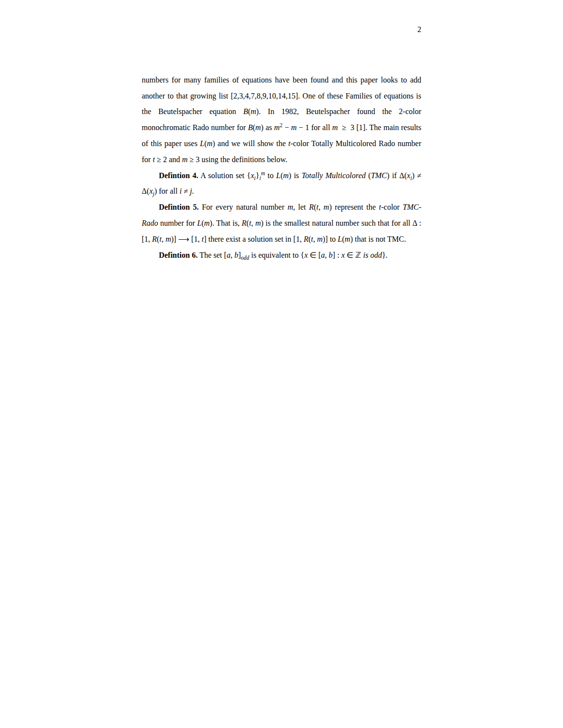2
numbers for many families of equations have been found and this paper looks to add another to that growing list [2,3,4,7,8,9,10,14,15]. One of these Families of equations is the Beutelspacher equation B(m). In 1982, Beutelspacher found the 2-color monochromatic Rado number for B(m) as m2 − m − 1 for all m ≥ 3 [1]. The main results of this paper uses L(m) and we will show the t-color Totally Multicolored Rado number for t ≥ 2 and m ≥ 3 using the definitions below.
Defintion 4. A solution set {xi}im to L(m) is Totally Multicolored (TMC) if Δ(xi) ≠ Δ(xj) for all i ≠ j.
Defintion 5. For every natural number m, let R(t, m) represent the t-color TMC-Rado number for L(m). That is, R(t, m) is the smallest natural number such that for all Δ : [1, R(t, m)] ⟶ [1, t] there exist a solution set in [1, R(t, m)] to L(m) that is not TMC.
Defintion 6. The set [a, b]odd is equivalent to {x ∈ [a, b] : x ∈ ℤ is odd}.